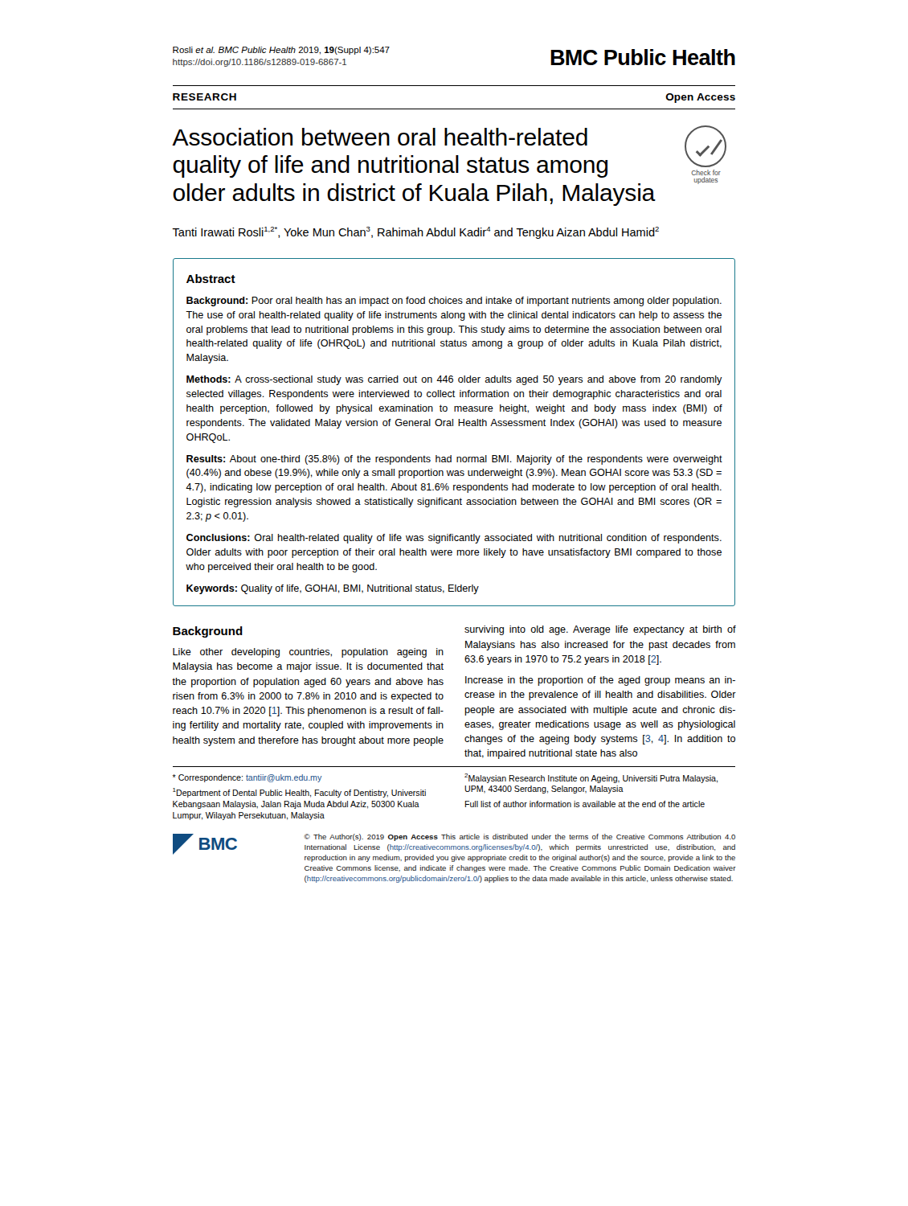Rosli et al. BMC Public Health 2019, 19(Suppl 4):547 https://doi.org/10.1186/s12889-019-6867-1
BMC Public Health
RESEARCH
Open Access
Check for updates
Association between oral health-related quality of life and nutritional status among older adults in district of Kuala Pilah, Malaysia
Tanti Irawati Rosli1,2*, Yoke Mun Chan3, Rahimah Abdul Kadir4 and Tengku Aizan Abdul Hamid2
Abstract
Background: Poor oral health has an impact on food choices and intake of important nutrients among older population. The use of oral health-related quality of life instruments along with the clinical dental indicators can help to assess the oral problems that lead to nutritional problems in this group. This study aims to determine the association between oral health-related quality of life (OHRQoL) and nutritional status among a group of older adults in Kuala Pilah district, Malaysia.
Methods: A cross-sectional study was carried out on 446 older adults aged 50 years and above from 20 randomly selected villages. Respondents were interviewed to collect information on their demographic characteristics and oral health perception, followed by physical examination to measure height, weight and body mass index (BMI) of respondents. The validated Malay version of General Oral Health Assessment Index (GOHAI) was used to measure OHRQoL.
Results: About one-third (35.8%) of the respondents had normal BMI. Majority of the respondents were overweight (40.4%) and obese (19.9%), while only a small proportion was underweight (3.9%). Mean GOHAI score was 53.3 (SD = 4.7), indicating low perception of oral health. About 81.6% respondents had moderate to low perception of oral health. Logistic regression analysis showed a statistically significant association between the GOHAI and BMI scores (OR = 2.3; p < 0.01).
Conclusions: Oral health-related quality of life was significantly associated with nutritional condition of respondents. Older adults with poor perception of their oral health were more likely to have unsatisfactory BMI compared to those who perceived their oral health to be good.
Keywords: Quality of life, GOHAI, BMI, Nutritional status, Elderly
Background
Like other developing countries, population ageing in Malaysia has become a major issue. It is documented that the proportion of population aged 60 years and above has risen from 6.3% in 2000 to 7.8% in 2010 and is expected to reach 10.7% in 2020 [1]. This phenomenon is a result of falling fertility and mortality rate, coupled with improvements in health system and therefore has brought about more people surviving into old age. Average life expectancy at birth of Malaysians has also increased for the past decades from 63.6 years in 1970 to 75.2 years in 2018 [2].
Increase in the proportion of the aged group means an increase in the prevalence of ill health and disabilities. Older people are associated with multiple acute and chronic diseases, greater medications usage as well as physiological changes of the ageing body systems [3, 4]. In addition to that, impaired nutritional state has also
* Correspondence: tantiir@ukm.edu.my
1Department of Dental Public Health, Faculty of Dentistry, Universiti Kebangsaan Malaysia, Jalan Raja Muda Abdul Aziz, 50300 Kuala Lumpur, Wilayah Persekutuan, Malaysia
2Malaysian Research Institute on Ageing, Universiti Putra Malaysia, UPM, 43400 Serdang, Selangor, Malaysia
Full list of author information is available at the end of the article
BMC
© The Author(s). 2019 Open Access This article is distributed under the terms of the Creative Commons Attribution 4.0 International License (http://creativecommons.org/licenses/by/4.0/), which permits unrestricted use, distribution, and reproduction in any medium, provided you give appropriate credit to the original author(s) and the source, provide a link to the Creative Commons license, and indicate if changes were made. The Creative Commons Public Domain Dedication waiver (http://creativecommons.org/publicdomain/zero/1.0/) applies to the data made available in this article, unless otherwise stated.